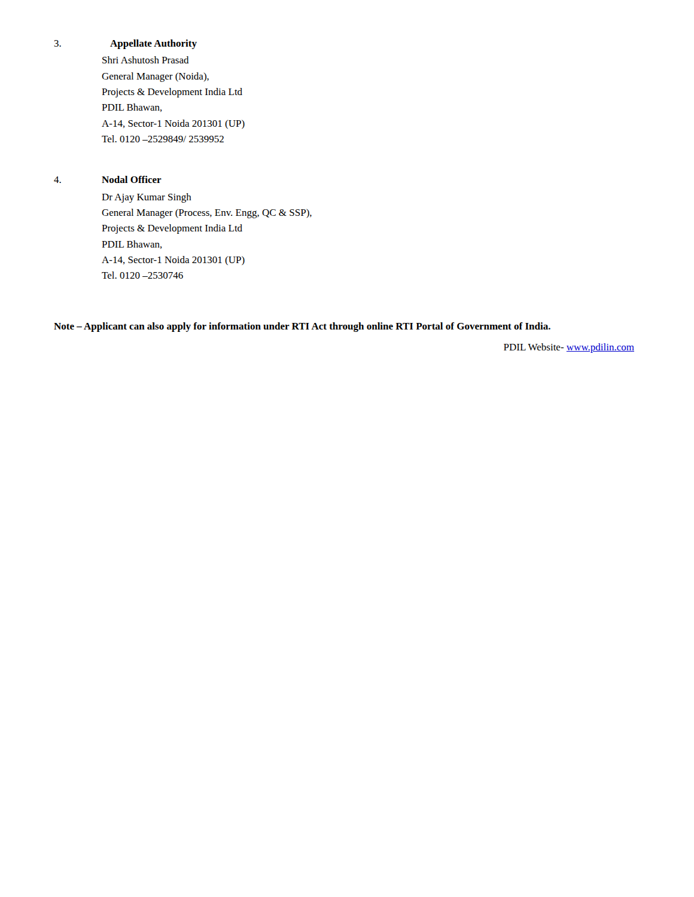3. Appellate Authority
Shri Ashutosh Prasad General Manager (Noida), Projects & Development India Ltd PDIL Bhawan, A-14, Sector-1 Noida 201301 (UP) Tel. 0120 –2529849/ 2539952
4. Nodal Officer
Dr Ajay Kumar Singh General Manager (Process, Env. Engg, QC & SSP), Projects & Development India Ltd PDIL Bhawan, A-14, Sector-1 Noida 201301 (UP) Tel. 0120 –2530746
Note – Applicant can also apply for information under RTI Act through online RTI Portal of Government of India.
PDIL Website- www.pdilin.com